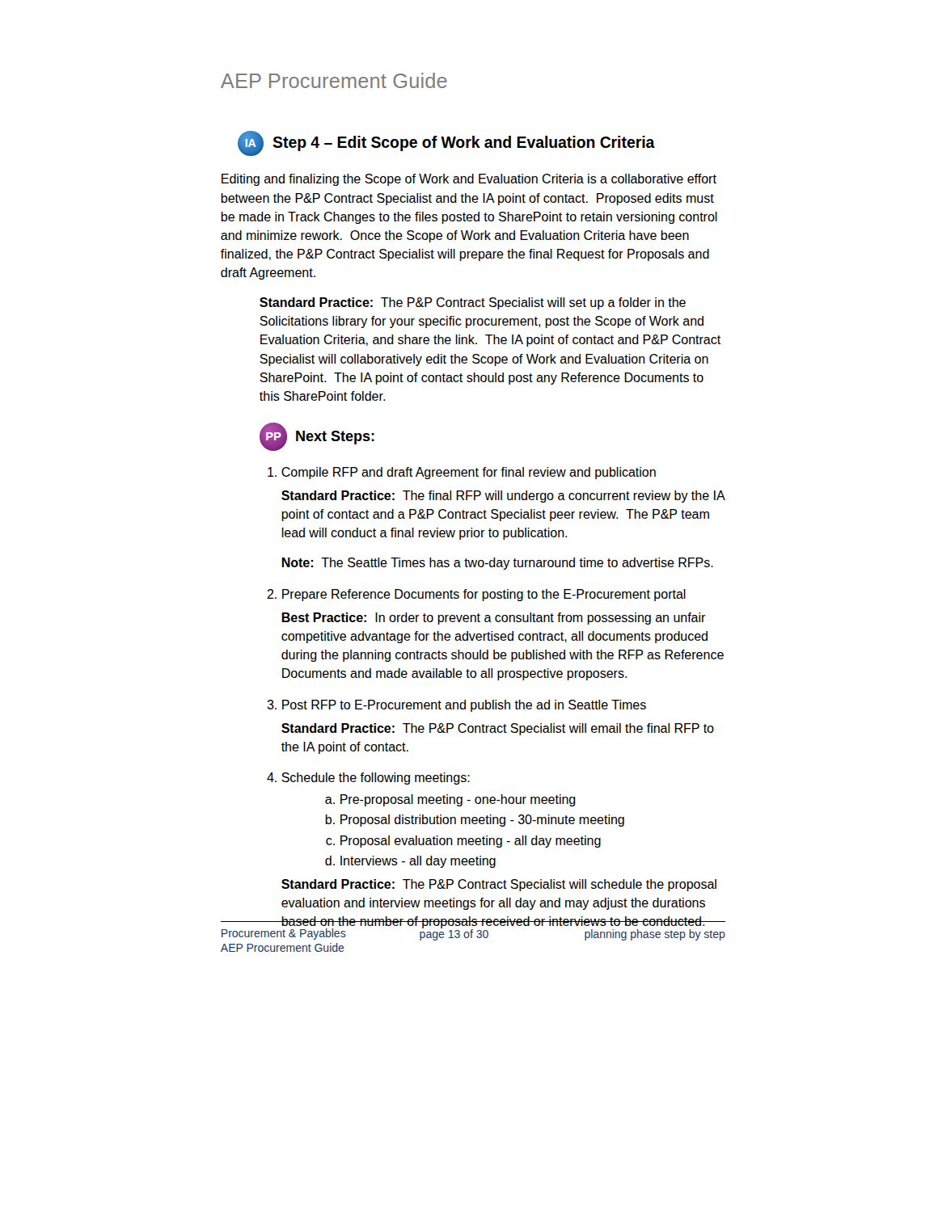AEP Procurement Guide
IA
Step 4 – Edit Scope of Work and Evaluation Criteria
Editing and finalizing the Scope of Work and Evaluation Criteria is a collaborative effort between the P&P Contract Specialist and the IA point of contact. Proposed edits must be made in Track Changes to the files posted to SharePoint to retain versioning control and minimize rework. Once the Scope of Work and Evaluation Criteria have been finalized, the P&P Contract Specialist will prepare the final Request for Proposals and draft Agreement.
Standard Practice: The P&P Contract Specialist will set up a folder in the Solicitations library for your specific procurement, post the Scope of Work and Evaluation Criteria, and share the link. The IA point of contact and P&P Contract Specialist will collaboratively edit the Scope of Work and Evaluation Criteria on SharePoint. The IA point of contact should post any Reference Documents to this SharePoint folder.
PP
Next Steps:
Compile RFP and draft Agreement for final review and publication
Standard Practice: The final RFP will undergo a concurrent review by the IA point of contact and a P&P Contract Specialist peer review. The P&P team lead will conduct a final review prior to publication.
Note: The Seattle Times has a two-day turnaround time to advertise RFPs.
Prepare Reference Documents for posting to the E-Procurement portal
Best Practice: In order to prevent a consultant from possessing an unfair competitive advantage for the advertised contract, all documents produced during the planning contracts should be published with the RFP as Reference Documents and made available to all prospective proposers.
Post RFP to E-Procurement and publish the ad in Seattle Times
Standard Practice: The P&P Contract Specialist will email the final RFP to the IA point of contact.
Schedule the following meetings:
Pre-proposal meeting - one-hour meeting
Proposal distribution meeting - 30-minute meeting
Proposal evaluation meeting - all day meeting
Interviews - all day meeting
Standard Practice: The P&P Contract Specialist will schedule the proposal evaluation and interview meetings for all day and may adjust the durations based on the number of proposals received or interviews to be conducted.
Procurement & Payables
AEP Procurement Guide
page 13 of 30
planning phase step by step